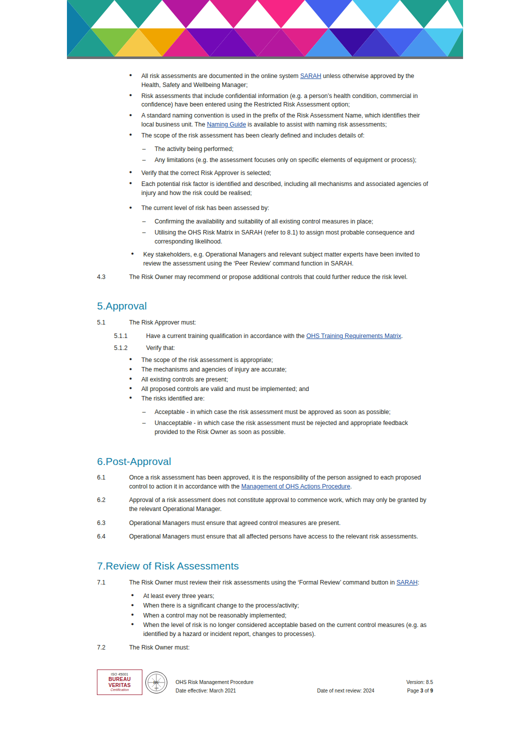All risk assessments are documented in the online system SARAH unless otherwise approved by the Health, Safety and Wellbeing Manager;
Risk assessments that include confidential information (e.g. a person’s health condition, commercial in confidence) have been entered using the Restricted Risk Assessment option;
A standard naming convention is used in the prefix of the Risk Assessment Name, which identifies their local business unit. The Naming Guide is available to assist with naming risk assessments;
The scope of the risk assessment has been clearly defined and includes details of:
The activity being performed;
Any limitations (e.g. the assessment focuses only on specific elements of equipment or process);
Verify that the correct Risk Approver is selected;
Each potential risk factor is identified and described, including all mechanisms and associated agencies of injury and how the risk could be realised;
The current level of risk has been assessed by:
Confirming the availability and suitability of all existing control measures in place;
Utilising the OHS Risk Matrix in SARAH (refer to 8.1) to assign most probable consequence and corresponding likelihood.
Key stakeholders, e.g. Operational Managers and relevant subject matter experts have been invited to review the assessment using the ‘Peer Review’ command function in SARAH.
4.3
The Risk Owner may recommend or propose additional controls that could further reduce the risk level.
5. Approval
5.1
The Risk Approver must:
5.1.1
Have a current training qualification in accordance with the OHS Training Requirements Matrix.
5.1.2
Verify that:
The scope of the risk assessment is appropriate;
The mechanisms and agencies of injury are accurate;
All existing controls are present;
All proposed controls are valid and must be implemented; and
The risks identified are:
Acceptable - in which case the risk assessment must be approved as soon as possible;
Unacceptable - in which case the risk assessment must be rejected and appropriate feedback provided to the Risk Owner as soon as possible.
6. Post-Approval
6.1
Once a risk assessment has been approved, it is the responsibility of the person assigned to each proposed control to action it in accordance with the Management of OHS Actions Procedure.
6.2
Approval of a risk assessment does not constitute approval to commence work, which may only be granted by the relevant Operational Manager.
6.3
Operational Managers must ensure that agreed control measures are present.
6.4
Operational Managers must ensure that all affected persons have access to the relevant risk assessments.
7. Review of Risk Assessments
7.1
The Risk Owner must review their risk assessments using the ‘Formal Review’ command button in SARAH:
At least every three years;
When there is a significant change to the process/activity;
When a control may not be reasonably implemented;
When the level of risk is no longer considered acceptable based on the current control measures (e.g. as identified by a hazard or incident report, changes to processes).
7.2
The Risk Owner must:
ISO 45001
BUREAU VERITAS
Certification
BV 1828
OHS Risk Management Procedure
Version: 8.5
Date effective: March 2021
Date of next review: 2024
Page 3 of 9